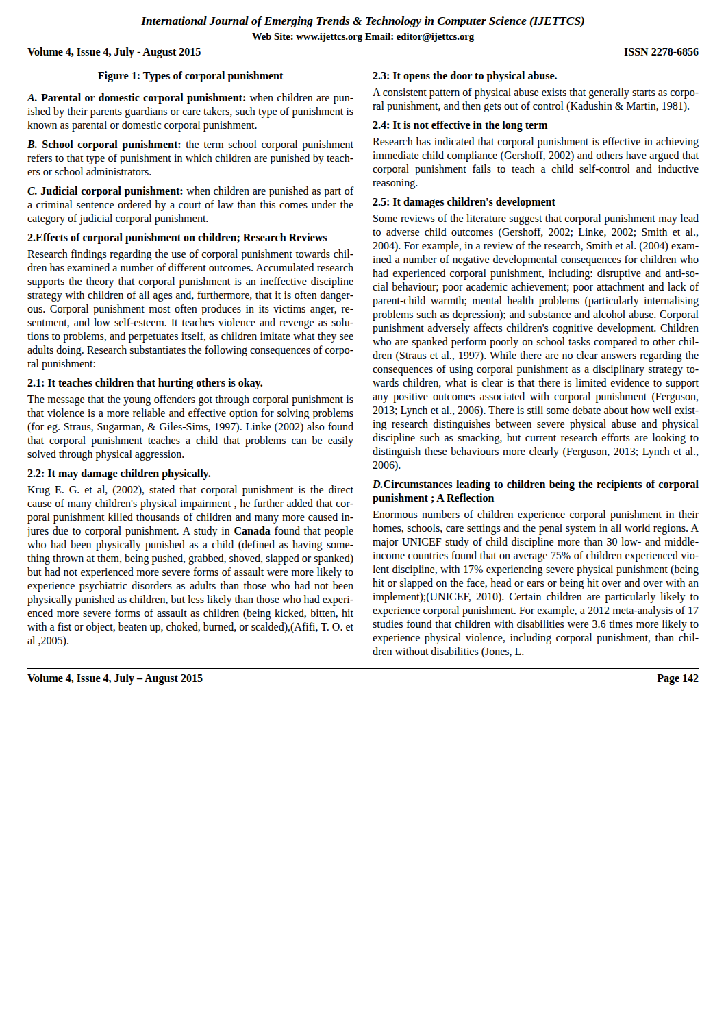International Journal of Emerging Trends & Technology in Computer Science (IJETTCS)
Web Site: www.ijettcs.org Email: editor@ijettcs.org
Volume 4, Issue 4, July - August 2015 ISSN 2278-6856
Figure 1: Types of corporal punishment
A. Parental or domestic corporal punishment: when children are punished by their parents guardians or care takers, such type of punishment is known as parental or domestic corporal punishment.
B. School corporal punishment: the term school corporal punishment refers to that type of punishment in which children are punished by teachers or school administrators.
C. Judicial corporal punishment: when children are punished as part of a criminal sentence ordered by a court of law than this comes under the category of judicial corporal punishment.
2.Effects of corporal punishment on children; Research Reviews
Research findings regarding the use of corporal punishment towards children has examined a number of different outcomes. Accumulated research supports the theory that corporal punishment is an ineffective discipline strategy with children of all ages and, furthermore, that it is often dangerous. Corporal punishment most often produces in its victims anger, resentment, and low self-esteem. It teaches violence and revenge as solutions to problems, and perpetuates itself, as children imitate what they see adults doing. Research substantiates the following consequences of corporal punishment:
2.1: It teaches children that hurting others is okay.
The message that the young offenders got through corporal punishment is that violence is a more reliable and effective option for solving problems (for eg. Straus, Sugarman, & Giles-Sims, 1997). Linke (2002) also found that corporal punishment teaches a child that problems can be easily solved through physical aggression.
2.2: It may damage children physically.
Krug E. G. et al, (2002), stated that corporal punishment is the direct cause of many children's physical impairment , he further added that corporal punishment killed thousands of children and many more caused injures due to corporal punishment. A study in Canada found that people who had been physically punished as a child (defined as having something thrown at them, being pushed, grabbed, shoved, slapped or spanked) but had not experienced more severe forms of assault were more likely to experience psychiatric disorders as adults than those who had not been physically punished as children, but less likely than those who had experienced more severe forms of assault as children (being kicked, bitten, hit with a fist or object, beaten up, choked, burned, or scalded),(Afifi, T. O. et al ,2005).
2.3: It opens the door to physical abuse.
A consistent pattern of physical abuse exists that generally starts as corporal punishment, and then gets out of control (Kadushin & Martin, 1981).
2.4: It is not effective in the long term
Research has indicated that corporal punishment is effective in achieving immediate child compliance (Gershoff, 2002) and others have argued that corporal punishment fails to teach a child self-control and inductive reasoning.
2.5: It damages children's development
Some reviews of the literature suggest that corporal punishment may lead to adverse child outcomes (Gershoff, 2002; Linke, 2002; Smith et al., 2004). For example, in a review of the research, Smith et al. (2004) examined a number of negative developmental consequences for children who had experienced corporal punishment, including: disruptive and anti-social behaviour; poor academic achievement; poor attachment and lack of parent-child warmth; mental health problems (particularly internalising problems such as depression); and substance and alcohol abuse. Corporal punishment adversely affects children's cognitive development. Children who are spanked perform poorly on school tasks compared to other children (Straus et al., 1997). While there are no clear answers regarding the consequences of using corporal punishment as a disciplinary strategy towards children, what is clear is that there is limited evidence to support any positive outcomes associated with corporal punishment (Ferguson, 2013; Lynch et al., 2006). There is still some debate about how well existing research distinguishes between severe physical abuse and physical discipline such as smacking, but current research efforts are looking to distinguish these behaviours more clearly (Ferguson, 2013; Lynch et al., 2006).
D. Circumstances leading to children being the recipients of corporal punishment ; A Reflection
Enormous numbers of children experience corporal punishment in their homes, schools, care settings and the penal system in all world regions. A major UNICEF study of child discipline more than 30 low- and middle-income countries found that on average 75% of children experienced violent discipline, with 17% experiencing severe physical punishment (being hit or slapped on the face, head or ears or being hit over and over with an implement);(UNICEF, 2010). Certain children are particularly likely to experience corporal punishment. For example, a 2012 meta-analysis of 17 studies found that children with disabilities were 3.6 times more likely to experience physical violence, including corporal punishment, than children without disabilities (Jones, L.
Volume 4, Issue 4, July – August 2015 Page 142